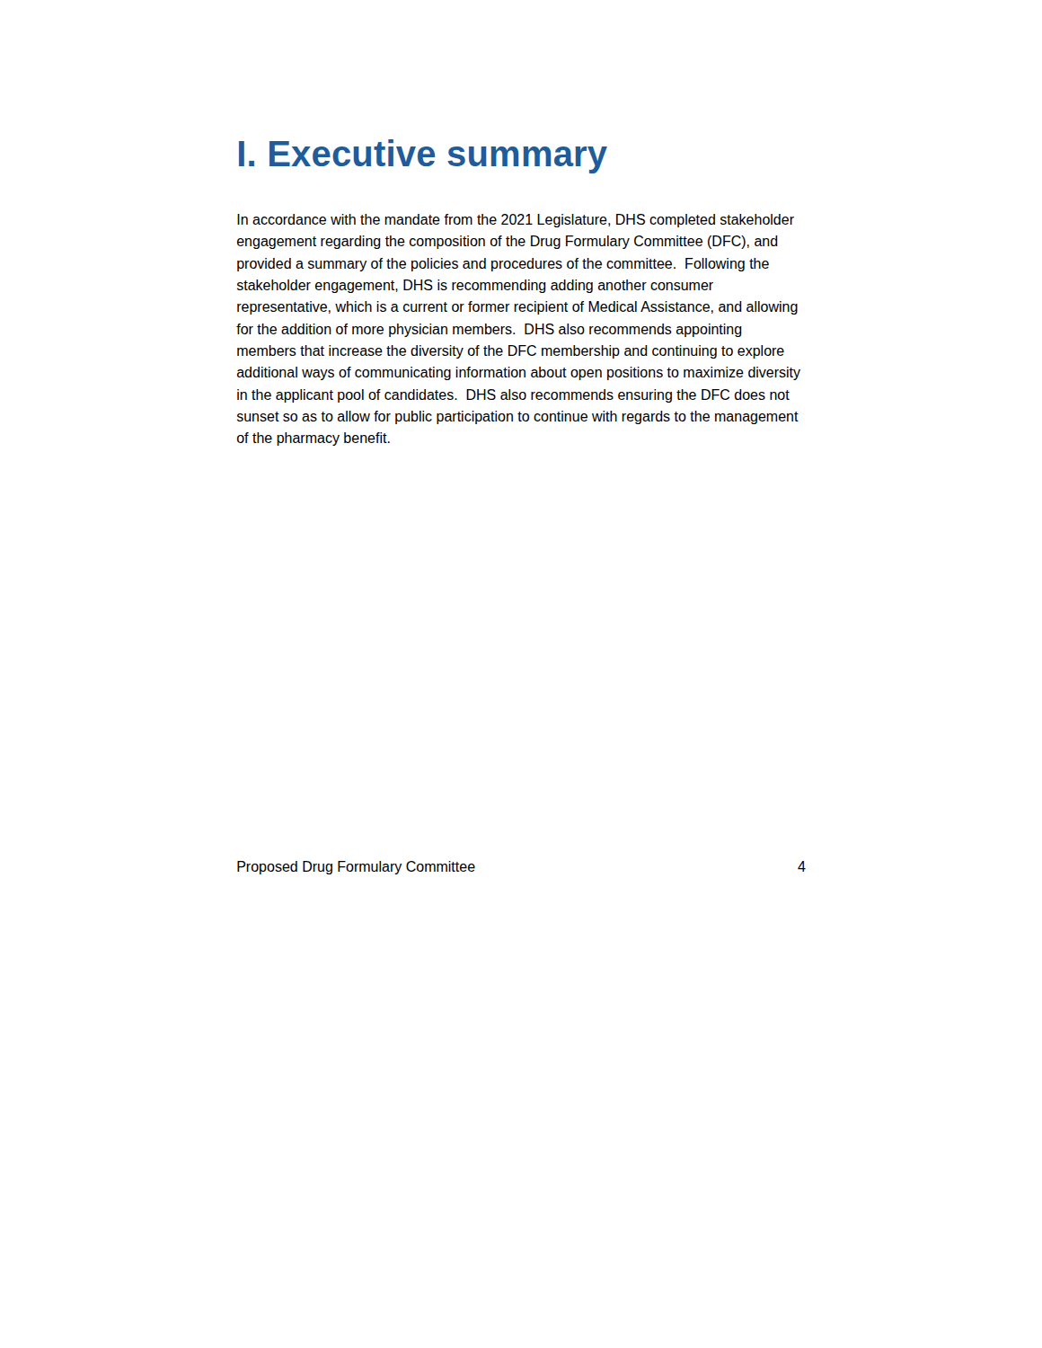I. Executive summary
In accordance with the mandate from the 2021 Legislature, DHS completed stakeholder engagement regarding the composition of the Drug Formulary Committee (DFC), and provided a summary of the policies and procedures of the committee. Following the stakeholder engagement, DHS is recommending adding another consumer representative, which is a current or former recipient of Medical Assistance, and allowing for the addition of more physician members. DHS also recommends appointing members that increase the diversity of the DFC membership and continuing to explore additional ways of communicating information about open positions to maximize diversity in the applicant pool of candidates. DHS also recommends ensuring the DFC does not sunset so as to allow for public participation to continue with regards to the management of the pharmacy benefit.
Proposed Drug Formulary Committee 4